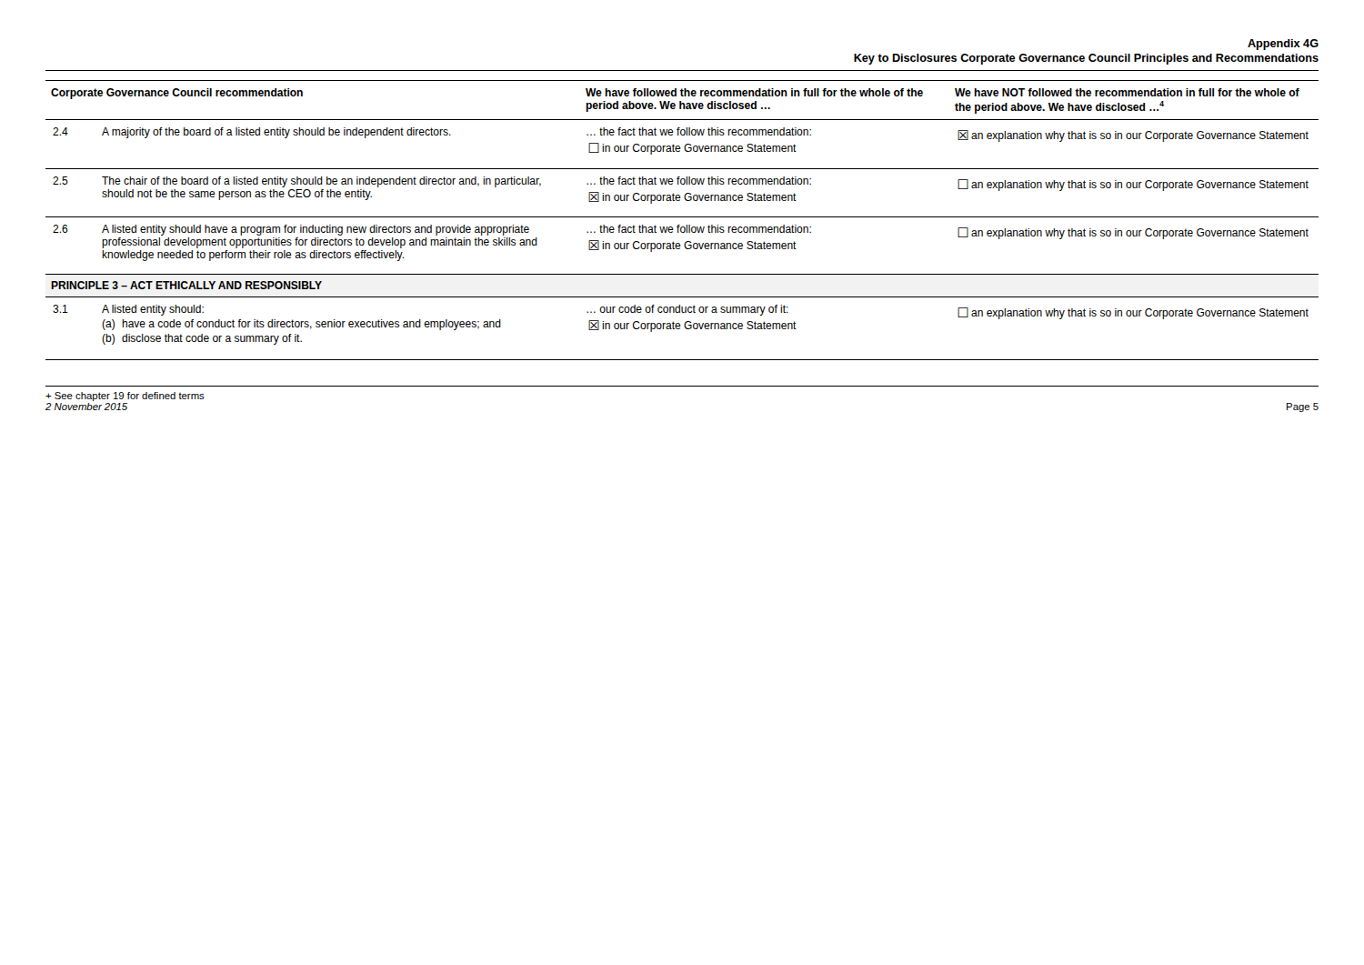Appendix 4G
Key to Disclosures Corporate Governance Council Principles and Recommendations
| Corporate Governance Council recommendation | We have followed the recommendation in full for the whole of the period above. We have disclosed … | We have NOT followed the recommendation in full for the whole of the period above. We have disclosed … 4 |
| --- | --- | --- |
| 2.4 | A majority of the board of a listed entity should be independent directors. | … the fact that we follow this recommendation: ☐ in our Corporate Governance Statement | ☒ an explanation why that is so in our Corporate Governance Statement |
| 2.5 | The chair of the board of a listed entity should be an independent director and, in particular, should not be the same person as the CEO of the entity. | … the fact that we follow this recommendation: ☒ in our Corporate Governance Statement | ☐ an explanation why that is so in our Corporate Governance Statement |
| 2.6 | A listed entity should have a program for inducting new directors and provide appropriate professional development opportunities for directors to develop and maintain the skills and knowledge needed to perform their role as directors effectively. | … the fact that we follow this recommendation: ☒ in our Corporate Governance Statement | ☐ an explanation why that is so in our Corporate Governance Statement |
| PRINCIPLE 3 – ACT ETHICALLY AND RESPONSIBLY |
| 3.1 | A listed entity should: (a) have a code of conduct for its directors, senior executives and employees; and (b) disclose that code or a summary of it. | … our code of conduct or a summary of it: ☒ in our Corporate Governance Statement | ☐ an explanation why that is so in our Corporate Governance Statement |
+ See chapter 19 for defined terms
2 November 2015 Page 5